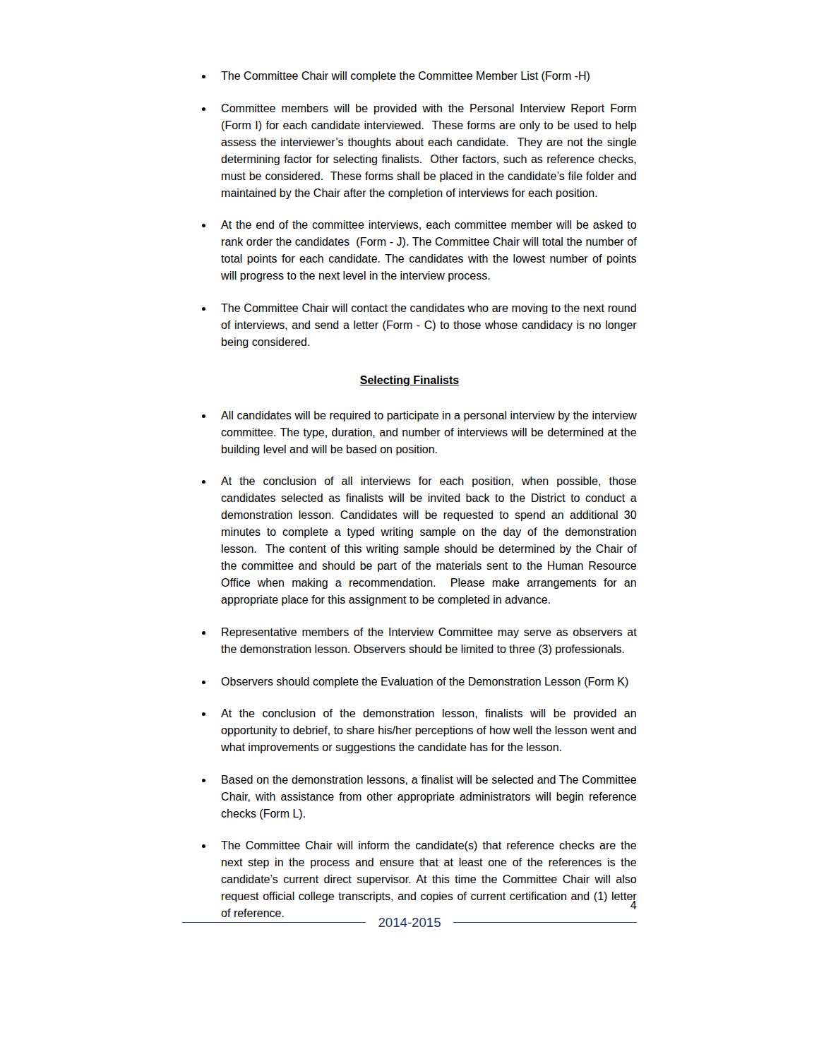The Committee Chair will complete the Committee Member List (Form -H)
Committee members will be provided with the Personal Interview Report Form (Form I) for each candidate interviewed. These forms are only to be used to help assess the interviewer’s thoughts about each candidate. They are not the single determining factor for selecting finalists. Other factors, such as reference checks, must be considered. These forms shall be placed in the candidate’s file folder and maintained by the Chair after the completion of interviews for each position.
At the end of the committee interviews, each committee member will be asked to rank order the candidates (Form - J). The Committee Chair will total the number of total points for each candidate. The candidates with the lowest number of points will progress to the next level in the interview process.
The Committee Chair will contact the candidates who are moving to the next round of interviews, and send a letter (Form - C) to those whose candidacy is no longer being considered.
Selecting Finalists
All candidates will be required to participate in a personal interview by the interview committee. The type, duration, and number of interviews will be determined at the building level and will be based on position.
At the conclusion of all interviews for each position, when possible, those candidates selected as finalists will be invited back to the District to conduct a demonstration lesson. Candidates will be requested to spend an additional 30 minutes to complete a typed writing sample on the day of the demonstration lesson. The content of this writing sample should be determined by the Chair of the committee and should be part of the materials sent to the Human Resource Office when making a recommendation. Please make arrangements for an appropriate place for this assignment to be completed in advance.
Representative members of the Interview Committee may serve as observers at the demonstration lesson. Observers should be limited to three (3) professionals.
Observers should complete the Evaluation of the Demonstration Lesson (Form K)
At the conclusion of the demonstration lesson, finalists will be provided an opportunity to debrief, to share his/her perceptions of how well the lesson went and what improvements or suggestions the candidate has for the lesson.
Based on the demonstration lessons, a finalist will be selected and The Committee Chair, with assistance from other appropriate administrators will begin reference checks (Form L).
The Committee Chair will inform the candidate(s) that reference checks are the next step in the process and ensure that at least one of the references is the candidate’s current direct supervisor. At this time the Committee Chair will also request official college transcripts, and copies of current certification and (1) letter of reference.
4
2014-2015